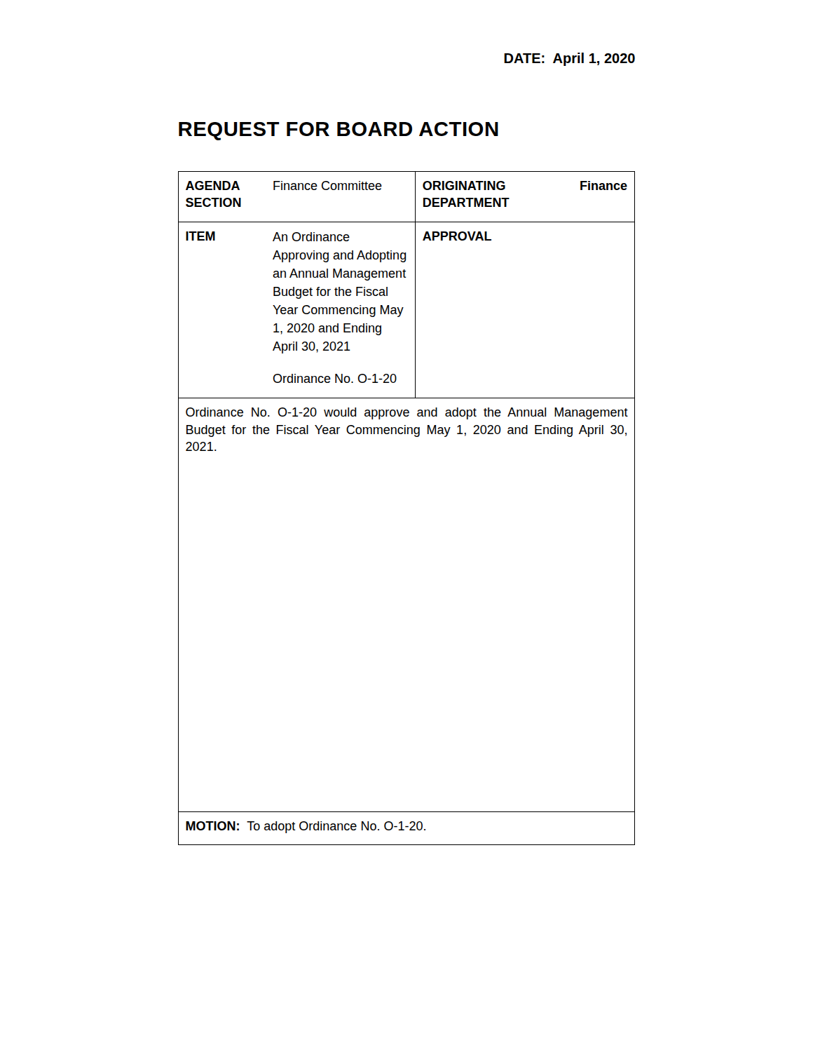DATE: April 1, 2020
REQUEST FOR BOARD ACTION
| AGENDA SECTION Finance Committee | ORIGINATING Finance DEPARTMENT |
| ITEM An Ordinance Approving and Adopting an Annual Management Budget for the Fiscal Year Commencing May 1, 2020 and Ending April 30, 2021 Ordinance No. O-1-20 | APPROVAL |
| Ordinance No. O-1-20 would approve and adopt the Annual Management Budget for the Fiscal Year Commencing May 1, 2020 and Ending April 30, 2021. |
| MOTION: To adopt Ordinance No. O-1-20. |